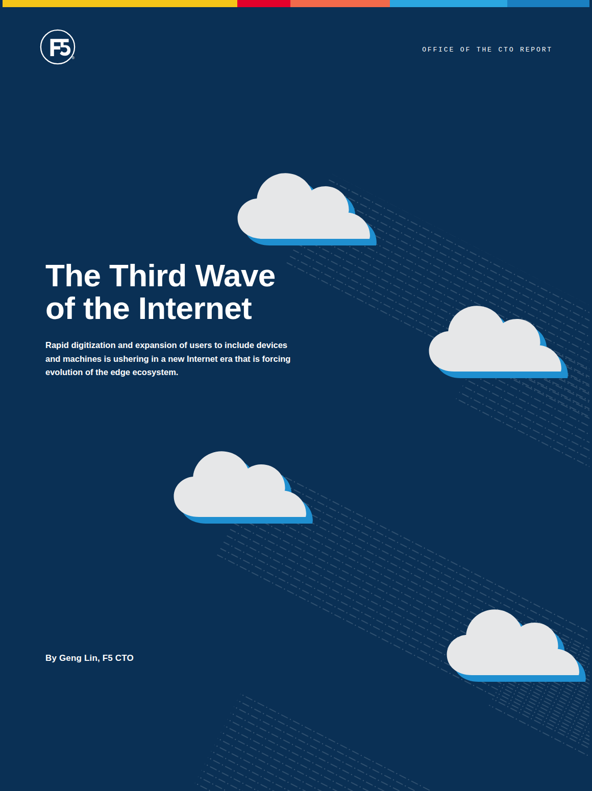®
Office of the CTO Report
The Third Wave
of the Internet
Rapid digitization and expansion of users to include devices and machines is ushering in a new Internet era that is forcing evolution of the edge ecosystem.
By Geng Lin, F5 CTO